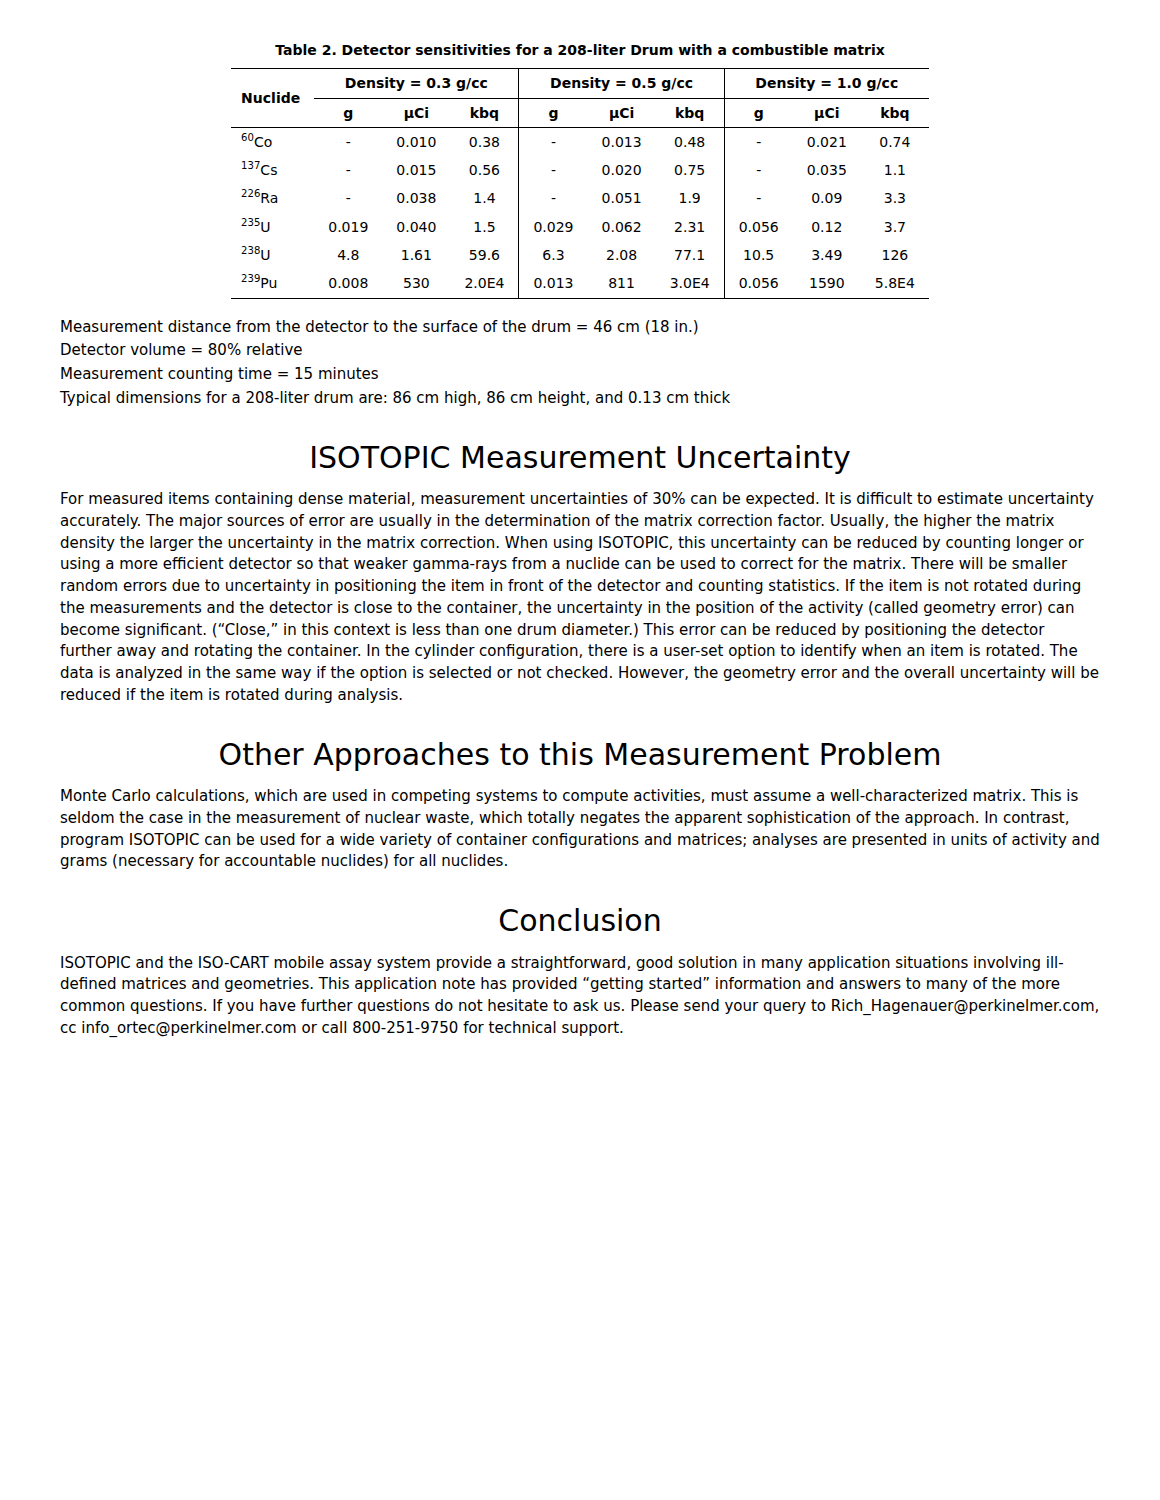Table 2. Detector sensitivities for a 208-liter Drum with a combustible matrix
| Nuclide | Density = 0.3 g/cc | Density = 0.5 g/cc | Density = 1.0 g/cc |
| --- | --- | --- | --- |
| g | µCi | kbq | g | µCi | kbq | g | µCi | kbq |
| 60 Co | - | 0.010 | 0.38 | - | 0.013 | 0.48 | - | 0.021 | 0.74 |
| 137 Cs | - | 0.015 | 0.56 | - | 0.020 | 0.75 | - | 0.035 | 1.1 |
| 226 Ra | - | 0.038 | 1.4 | - | 0.051 | 1.9 | - | 0.09 | 3.3 |
| 235 U | 0.019 | 0.040 | 1.5 | 0.029 | 0.062 | 2.31 | 0.056 | 0.12 | 3.7 |
| 238 U | 4.8 | 1.61 | 59.6 | 6.3 | 2.08 | 77.1 | 10.5 | 3.49 | 126 |
| 239 Pu | 0.008 | 530 | 2.0E4 | 0.013 | 811 | 3.0E4 | 0.056 | 1590 | 5.8E4 |
Measurement distance from the detector to the surface of the drum = 46 cm (18 in.)
Detector volume = 80% relative
Measurement counting time = 15 minutes
Typical dimensions for a 208-liter drum are: 86 cm high, 86 cm height, and 0.13 cm thick
ISOTOPIC Measurement Uncertainty
For measured items containing dense material, measurement uncertainties of 30% can be expected. It is difficult to estimate uncertainty accurately. The major sources of error are usually in the determination of the matrix correction factor. Usually, the higher the matrix density the larger the uncertainty in the matrix correction. When using ISOTOPIC, this uncertainty can be reduced by counting longer or using a more efficient detector so that weaker gamma-rays from a nuclide can be used to correct for the matrix. There will be smaller random errors due to uncertainty in positioning the item in front of the detector and counting statistics. If the item is not rotated during the measurements and the detector is close to the container, the uncertainty in the position of the activity (called geometry error) can become significant. (“Close,” in this context is less than one drum diameter.) This error can be reduced by positioning the detector further away and rotating the container. In the cylinder configuration, there is a user-set option to identify when an item is rotated. The data is analyzed in the same way if the option is selected or not checked. However, the geometry error and the overall uncertainty will be reduced if the item is rotated during analysis.
Other Approaches to this Measurement Problem
Monte Carlo calculations, which are used in competing systems to compute activities, must assume a well-characterized matrix. This is seldom the case in the measurement of nuclear waste, which totally negates the apparent sophistication of the approach. In contrast, program ISOTOPIC can be used for a wide variety of container configurations and matrices; analyses are presented in units of activity and grams (necessary for accountable nuclides) for all nuclides.
Conclusion
ISOTOPIC and the ISO-CART mobile assay system provide a straightforward, good solution in many application situations involving ill-defined matrices and geometries. This application note has provided “getting started” information and answers to many of the more common questions. If you have further questions do not hesitate to ask us. Please send your query to Rich_Hagenauer@perkinelmer.com, cc info_ortec@perkinelmer.com or call 800-251-9750 for technical support.